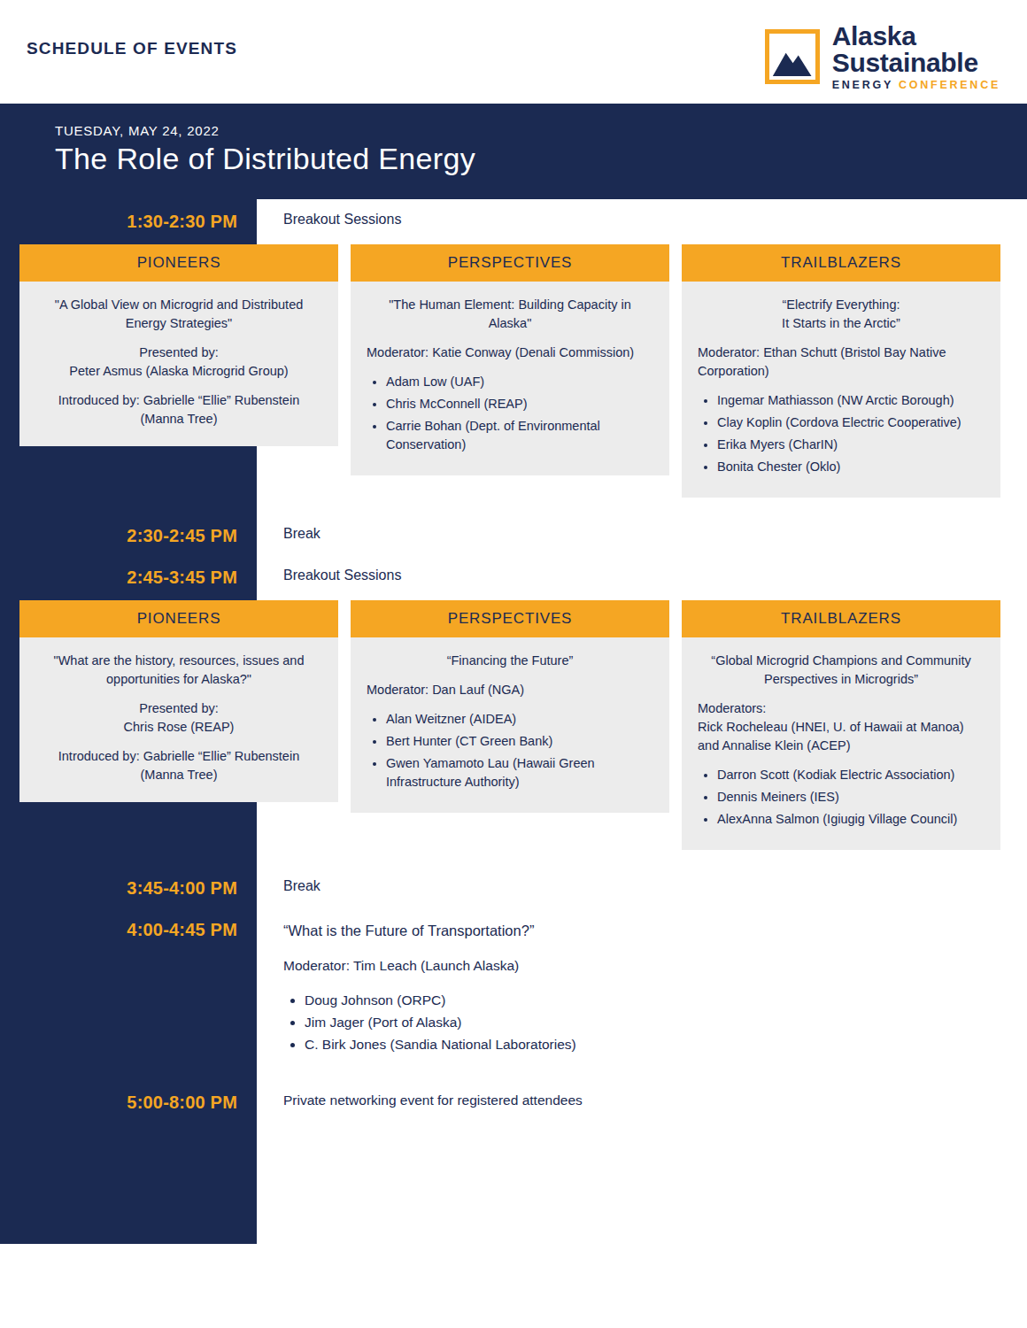SCHEDULE OF EVENTS
Alaska Sustainable ENERGY CONFERENCE
TUESDAY, MAY 24, 2022
The Role of Distributed Energy
1:30-2:30 PM
Breakout Sessions
PIONEERS
"A Global View on Microgrid and Distributed Energy Strategies"
Presented by:
Peter Asmus (Alaska Microgrid Group)
Introduced by: Gabrielle “Ellie” Rubenstein (Manna Tree)
PERSPECTIVES
"The Human Element: Building Capacity in Alaska"
Moderator: Katie Conway (Denali Commission)
Adam Low (UAF)
Chris McConnell (REAP)
Carrie Bohan (Dept. of Environmental Conservation)
TRAILBLAZERS
“Electrify Everything:
It Starts in the Arctic”
Moderator: Ethan Schutt (Bristol Bay Native Corporation)
Ingemar Mathiasson (NW Arctic Borough)
Clay Koplin (Cordova Electric Cooperative)
Erika Myers (CharIN)
Bonita Chester (Oklo)
2:30-2:45 PM
Break
2:45-3:45 PM
Breakout Sessions
PIONEERS
"What are the history, resources, issues and opportunities for Alaska?"
Presented by:
Chris Rose (REAP)
Introduced by: Gabrielle “Ellie” Rubenstein (Manna Tree)
PERSPECTIVES
“Financing the Future”
Moderator: Dan Lauf (NGA)
Alan Weitzner (AIDEA)
Bert Hunter (CT Green Bank)
Gwen Yamamoto Lau (Hawaii Green Infrastructure Authority)
TRAILBLAZERS
“Global Microgrid Champions and Community Perspectives in Microgrids”
Moderators:
Rick Rocheleau (HNEI, U. of Hawaii at Manoa) and Annalise Klein (ACEP)
Darron Scott (Kodiak Electric Association)
Dennis Meiners (IES)
AlexAnna Salmon (Igiugig Village Council)
3:45-4:00 PM
Break
4:00-4:45 PM
“What is the Future of Transportation?”
Moderator: Tim Leach (Launch Alaska)
Doug Johnson (ORPC)
Jim Jager (Port of Alaska)
C. Birk Jones (Sandia National Laboratories)
5:00-8:00 PM
Private networking event for registered attendees